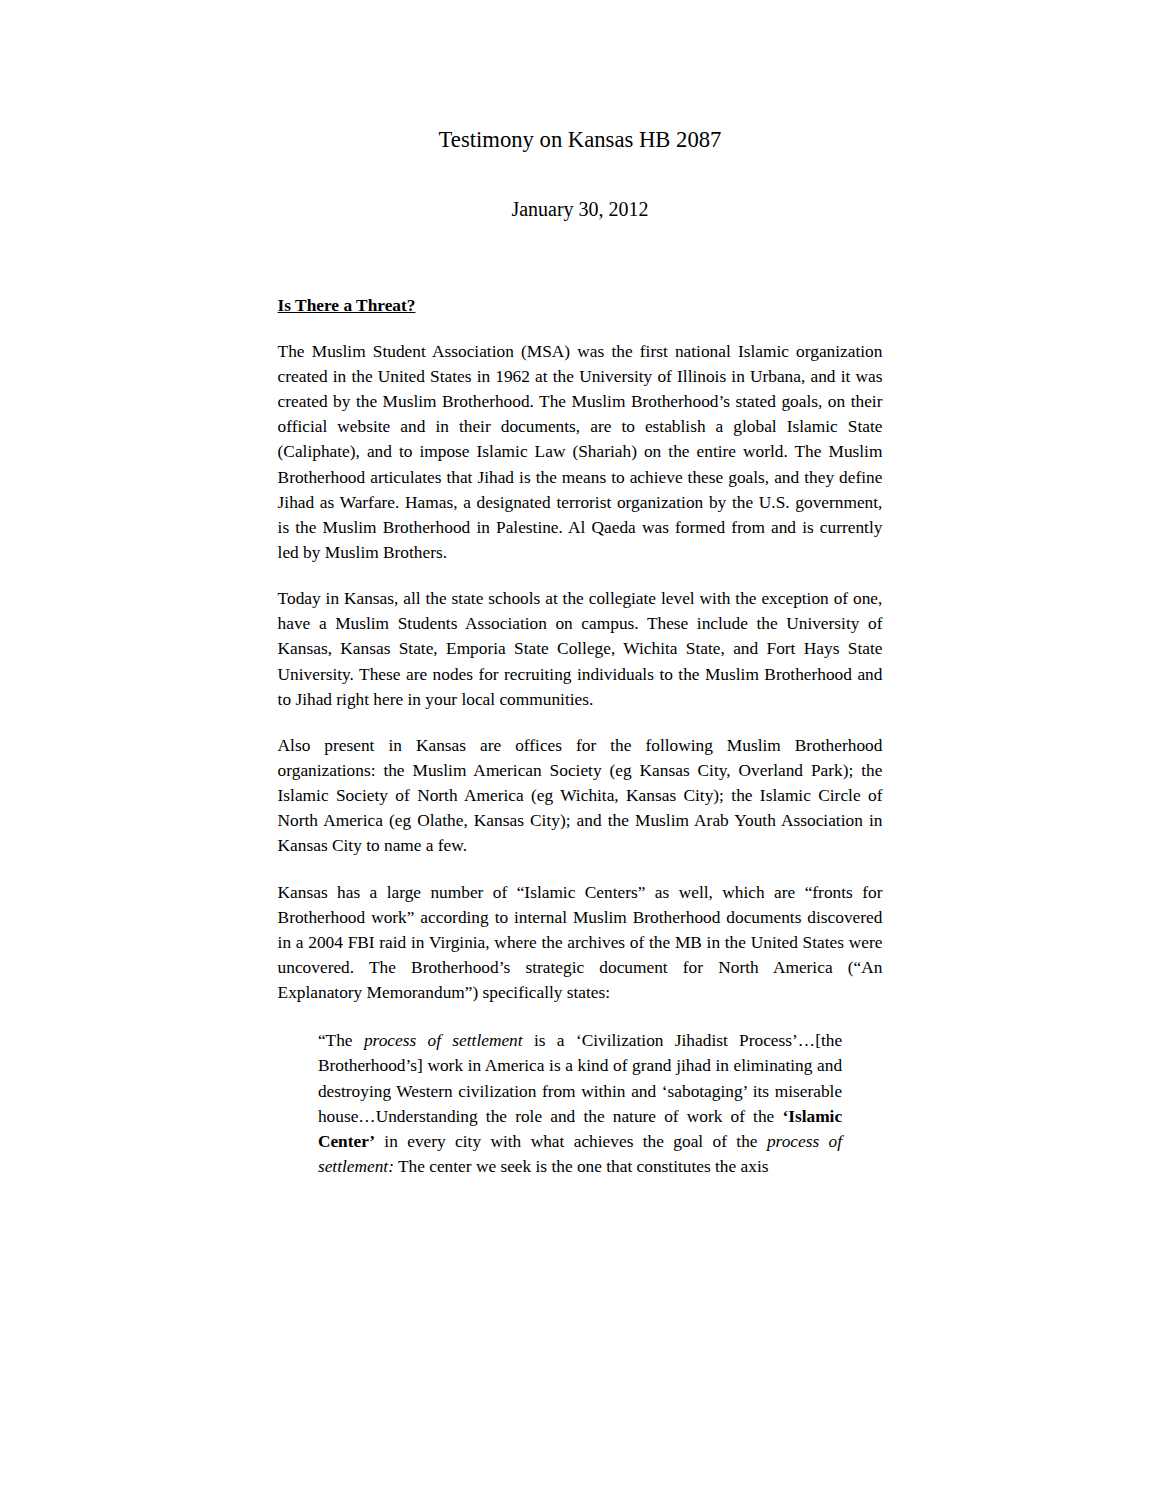Testimony on Kansas HB 2087
January 30, 2012
Is There a Threat?
The Muslim Student Association (MSA) was the first national Islamic organization created in the United States in 1962 at the University of Illinois in Urbana, and it was created by the Muslim Brotherhood. The Muslim Brotherhood’s stated goals, on their official website and in their documents, are to establish a global Islamic State (Caliphate), and to impose Islamic Law (Shariah) on the entire world. The Muslim Brotherhood articulates that Jihad is the means to achieve these goals, and they define Jihad as Warfare. Hamas, a designated terrorist organization by the U.S. government, is the Muslim Brotherhood in Palestine. Al Qaeda was formed from and is currently led by Muslim Brothers.
Today in Kansas, all the state schools at the collegiate level with the exception of one, have a Muslim Students Association on campus. These include the University of Kansas, Kansas State, Emporia State College, Wichita State, and Fort Hays State University. These are nodes for recruiting individuals to the Muslim Brotherhood and to Jihad right here in your local communities.
Also present in Kansas are offices for the following Muslim Brotherhood organizations: the Muslim American Society (eg Kansas City, Overland Park); the Islamic Society of North America (eg Wichita, Kansas City); the Islamic Circle of North America (eg Olathe, Kansas City); and the Muslim Arab Youth Association in Kansas City to name a few.
Kansas has a large number of “Islamic Centers” as well, which are “fronts for Brotherhood work” according to internal Muslim Brotherhood documents discovered in a 2004 FBI raid in Virginia, where the archives of the MB in the United States were uncovered. The Brotherhood’s strategic document for North America (“An Explanatory Memorandum”) specifically states:
“The process of settlement is a ‘Civilization Jihadist Process’…[the Brotherhood’s] work in America is a kind of grand jihad in eliminating and destroying Western civilization from within and ‘sabotaging’ its miserable house…Understanding the role and the nature of work of the ‘Islamic Center’ in every city with what achieves the goal of the process of settlement: The center we seek is the one that constitutes the axis